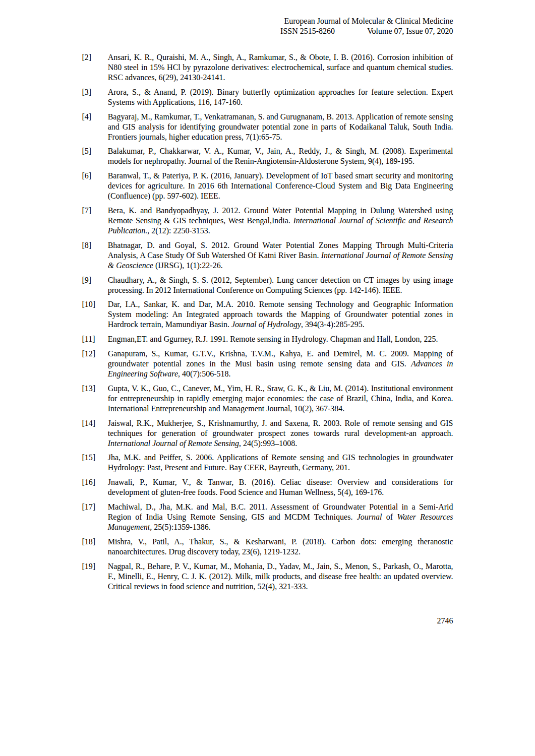European Journal of Molecular & Clinical Medicine ISSN 2515-8260 Volume 07, Issue 07, 2020
[2] Ansari, K. R., Quraishi, M. A., Singh, A., Ramkumar, S., & Obote, I. B. (2016). Corrosion inhibition of N80 steel in 15% HCl by pyrazolone derivatives: electrochemical, surface and quantum chemical studies. RSC advances, 6(29), 24130-24141.
[3] Arora, S., & Anand, P. (2019). Binary butterfly optimization approaches for feature selection. Expert Systems with Applications, 116, 147-160.
[4] Bagyaraj, M., Ramkumar, T., Venkatramanan, S. and Gurugnanam, B. 2013. Application of remote sensing and GIS analysis for identifying groundwater potential zone in parts of Kodaikanal Taluk, South India. Frontiers journals, higher education press, 7(1):65-75.
[5] Balakumar, P., Chakkarwar, V. A., Kumar, V., Jain, A., Reddy, J., & Singh, M. (2008). Experimental models for nephropathy. Journal of the Renin-Angiotensin-Aldosterone System, 9(4), 189-195.
[6] Baranwal, T., & Pateriya, P. K. (2016, January). Development of IoT based smart security and monitoring devices for agriculture. In 2016 6th International Conference-Cloud System and Big Data Engineering (Confluence) (pp. 597-602). IEEE.
[7] Bera, K. and Bandyopadhyay, J. 2012. Ground Water Potential Mapping in Dulung Watershed using Remote Sensing & GIS techniques, West Bengal,India. International Journal of Scientific and Research Publication., 2(12): 2250-3153.
[8] Bhatnagar, D. and Goyal, S. 2012. Ground Water Potential Zones Mapping Through Multi-Criteria Analysis, A Case Study Of Sub Watershed Of Katni River Basin. International Journal of Remote Sensing & Geoscience (IJRSG), 1(1):22-26.
[9] Chaudhary, A., & Singh, S. S. (2012, September). Lung cancer detection on CT images by using image processing. In 2012 International Conference on Computing Sciences (pp. 142-146). IEEE.
[10] Dar, I.A., Sankar, K. and Dar, M.A. 2010. Remote sensing Technology and Geographic Information System modeling: An Integrated approach towards the Mapping of Groundwater potential zones in Hardrock terrain, Mamundiyar Basin. Journal of Hydrology, 394(3-4):285-295.
[11] Engman,ET. and Ggurney, R.J. 1991. Remote sensing in Hydrology. Chapman and Hall, London, 225.
[12] Ganapuram, S., Kumar, G.T.V., Krishna, T.V.M., Kahya, E. and Demirel, M. C. 2009. Mapping of groundwater potential zones in the Musi basin using remote sensing data and GIS. Advances in Engineering Software, 40(7):506-518.
[13] Gupta, V. K., Guo, C., Canever, M., Yim, H. R., Sraw, G. K., & Liu, M. (2014). Institutional environment for entrepreneurship in rapidly emerging major economies: the case of Brazil, China, India, and Korea. International Entrepreneurship and Management Journal, 10(2), 367-384.
[14] Jaiswal, R.K., Mukherjee, S., Krishnamurthy, J. and Saxena, R. 2003. Role of remote sensing and GIS techniques for generation of groundwater prospect zones towards rural development-an approach. International Journal of Remote Sensing, 24(5):993–1008.
[15] Jha, M.K. and Peiffer, S. 2006. Applications of Remote sensing and GIS technologies in groundwater Hydrology: Past, Present and Future. Bay CEER, Bayreuth, Germany, 201.
[16] Jnawali, P., Kumar, V., & Tanwar, B. (2016). Celiac disease: Overview and considerations for development of gluten-free foods. Food Science and Human Wellness, 5(4), 169-176.
[17] Machiwal, D., Jha, M.K. and Mal, B.C. 2011. Assessment of Groundwater Potential in a Semi-Arid Region of India Using Remote Sensing, GIS and MCDM Techniques. Journal of Water Resources Management, 25(5):1359-1386.
[18] Mishra, V., Patil, A., Thakur, S., & Kesharwani, P. (2018). Carbon dots: emerging theranostic nanoarchitectures. Drug discovery today, 23(6), 1219-1232.
[19] Nagpal, R., Behare, P. V., Kumar, M., Mohania, D., Yadav, M., Jain, S., Menon, S., Parkash, O., Marotta, F., Minelli, E., Henry, C. J. K. (2012). Milk, milk products, and disease free health: an updated overview. Critical reviews in food science and nutrition, 52(4), 321-333.
2746